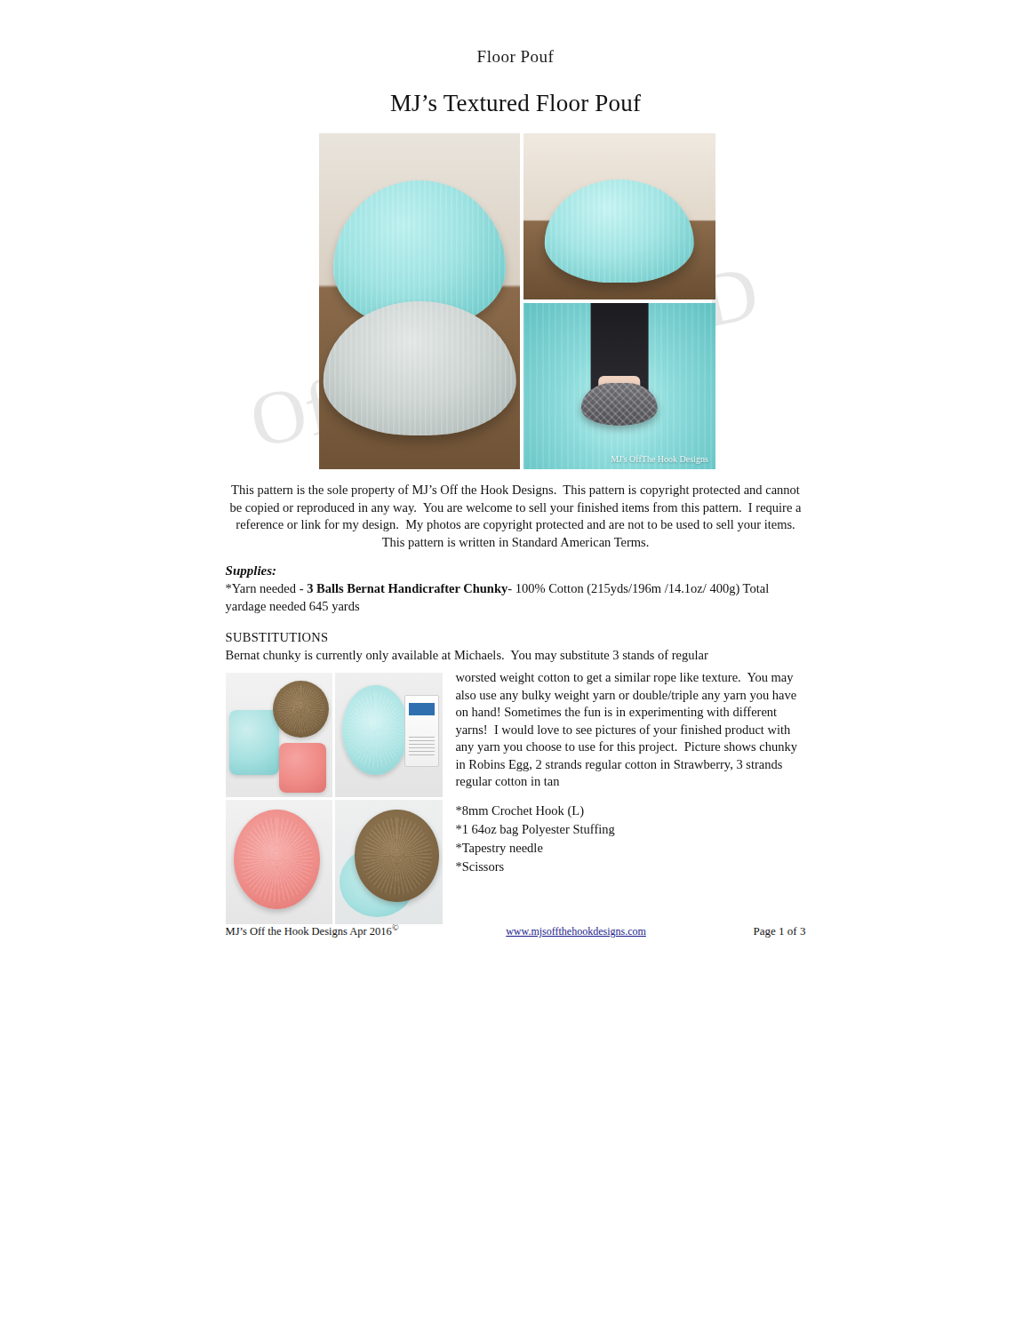signs The Hook D Off
Floor Pouf
MJ’s Textured Floor Pouf
MJ's OffThe Hook Designs
This pattern is the sole property of MJ’s Off the Hook Designs. This pattern is copyright protected and cannot be copied or reproduced in any way. You are welcome to sell your finished items from this pattern. I require a reference or link for my design. My photos are copyright protected and are not to be used to sell your items. This pattern is written in Standard American Terms.
Supplies:
*Yarn needed - 3 Balls Bernat Handicrafter Chunky- 100% Cotton (215yds/196m /14.1oz/ 400g) Total yardage needed 645 yards
SUBSTITUTIONS
Bernat chunky is currently only available at Michaels. You may substitute 3 stands of regular
worsted weight cotton to get a similar rope like texture. You may also use any bulky weight yarn or double/triple any yarn you have on hand! Sometimes the fun is in experimenting with different yarns! I would love to see pictures of your finished product with any yarn you choose to use for this project. Picture shows chunky in Robins Egg, 2 strands regular cotton in Strawberry, 3 strands regular cotton in tan
*8mm Crochet Hook (L)
*1 64oz bag Polyester Stuffing
*Tapestry needle
*Scissors
MJ’s Off the Hook Designs Apr 2016©
www.mjsoffthehookdesigns.com
Page 1 of 3